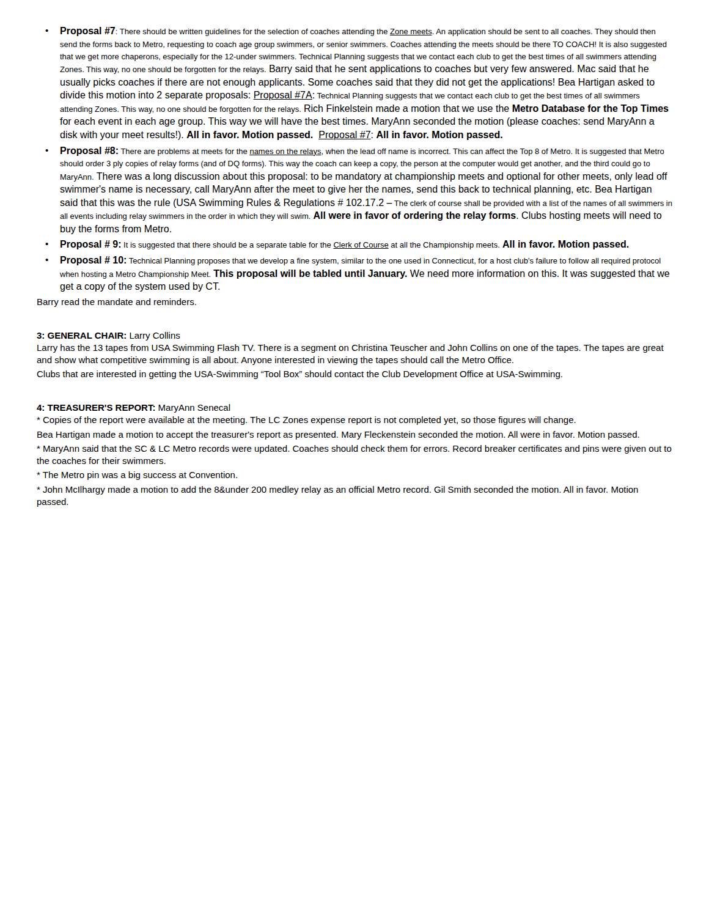Proposal #7: There should be written guidelines for the selection of coaches attending the Zone meets. An application should be sent to all coaches. They should then send the forms back to Metro, requesting to coach age group swimmers, or senior swimmers. Coaches attending the meets should be there TO COACH! It is also suggested that we get more chaperons, especially for the 12-under swimmers. Technical Planning suggests that we contact each club to get the best times of all swimmers attending Zones. This way, no one should be forgotten for the relays. Barry said that he sent applications to coaches but very few answered. Mac said that he usually picks coaches if there are not enough applicants. Some coaches said that they did not get the applications! Bea Hartigan asked to divide this motion into 2 separate proposals: Proposal #7A: Technical Planning suggests that we contact each club to get the best times of all swimmers attending Zones. This way, no one should be forgotten for the relays. Rich Finkelstein made a motion that we use the Metro Database for the Top Times for each event in each age group. This way we will have the best times. MaryAnn seconded the motion (please coaches: send MaryAnn a disk with your meet results!). All in favor. Motion passed. Proposal #7: All in favor. Motion passed.
Proposal #8: There are problems at meets for the names on the relays, when the lead off name is incorrect. This can affect the Top 8 of Metro. It is suggested that Metro should order 3 ply copies of relay forms (and of DQ forms). This way the coach can keep a copy, the person at the computer would get another, and the third could go to MaryAnn. There was a long discussion about this proposal: to be mandatory at championship meets and optional for other meets, only lead off swimmer's name is necessary, call MaryAnn after the meet to give her the names, send this back to technical planning, etc. Bea Hartigan said that this was the rule (USA Swimming Rules & Regulations # 102.17.2 – The clerk of course shall be provided with a list of the names of all swimmers in all events including relay swimmers in the order in which they will swim. All were in favor of ordering the relay forms. Clubs hosting meets will need to buy the forms from Metro.
Proposal # 9: It is suggested that there should be a separate table for the Clerk of Course at all the Championship meets. All in favor. Motion passed.
Proposal # 10: Technical Planning proposes that we develop a fine system, similar to the one used in Connecticut, for a host club's failure to follow all required protocol when hosting a Metro Championship Meet. This proposal will be tabled until January. We need more information on this. It was suggested that we get a copy of the system used by CT.
Barry read the mandate and reminders.
3: GENERAL CHAIR: Larry Collins
Larry has the 13 tapes from USA Swimming Flash TV. There is a segment on Christina Teuscher and John Collins on one of the tapes. The tapes are great and show what competitive swimming is all about. Anyone interested in viewing the tapes should call the Metro Office.
Clubs that are interested in getting the USA-Swimming “Tool Box” should contact the Club Development Office at USA-Swimming.
4: TREASURER'S REPORT: MaryAnn Senecal
* Copies of the report were available at the meeting. The LC Zones expense report is not completed yet, so those figures will change.
Bea Hartigan made a motion to accept the treasurer's report as presented. Mary Fleckenstein seconded the motion. All were in favor. Motion passed.
* MaryAnn said that the SC & LC Metro records were updated. Coaches should check them for errors. Record breaker certificates and pins were given out to the coaches for their swimmers.
* The Metro pin was a big success at Convention.
* John McIlhargy made a motion to add the 8&under 200 medley relay as an official Metro record. Gil Smith seconded the motion. All in favor. Motion passed.